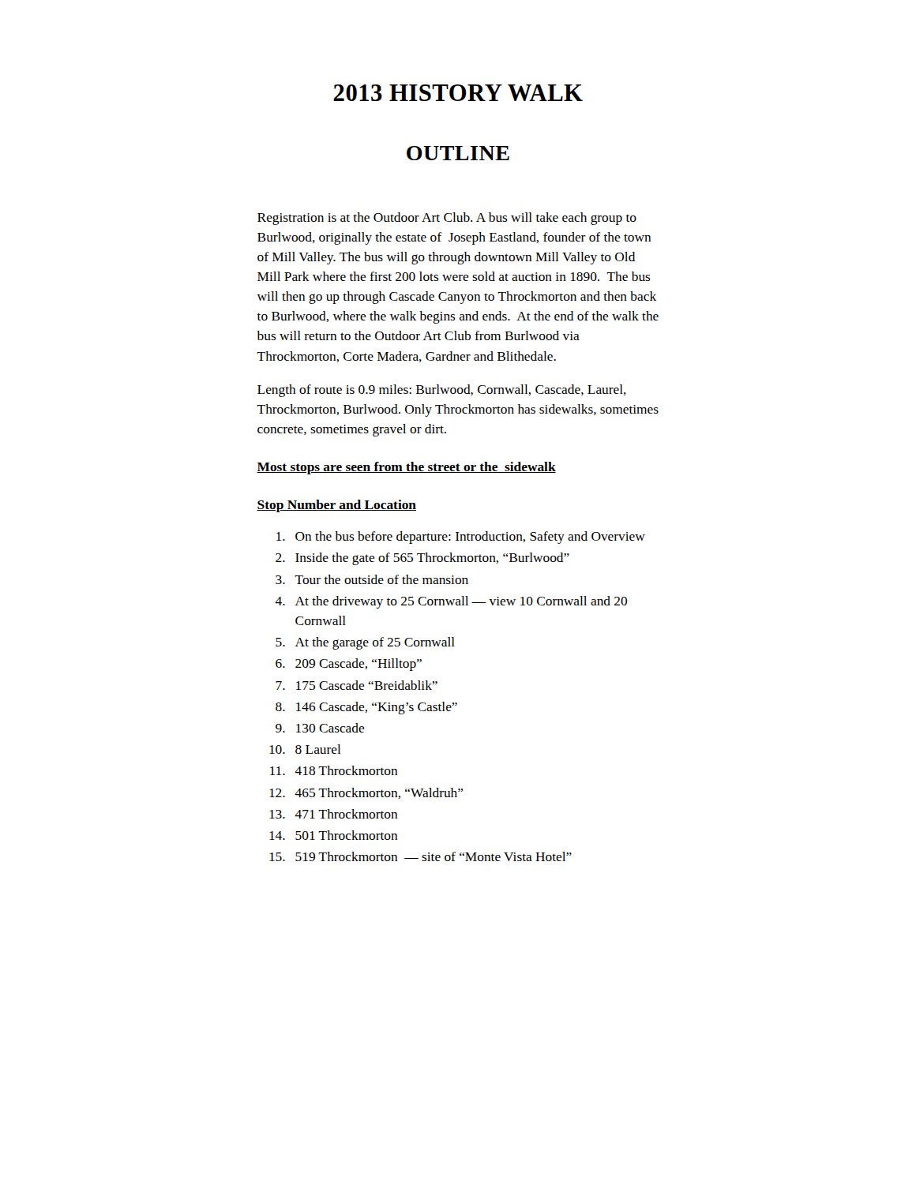2013 HISTORY WALK
OUTLINE
Registration is at the Outdoor Art Club. A bus will take each group to Burlwood, originally the estate of Joseph Eastland, founder of the town of Mill Valley. The bus will go through downtown Mill Valley to Old Mill Park where the first 200 lots were sold at auction in 1890. The bus will then go up through Cascade Canyon to Throckmorton and then back to Burlwood, where the walk begins and ends. At the end of the walk the bus will return to the Outdoor Art Club from Burlwood via Throckmorton, Corte Madera, Gardner and Blithedale.
Length of route is 0.9 miles: Burlwood, Cornwall, Cascade, Laurel, Throckmorton, Burlwood. Only Throckmorton has sidewalks, sometimes concrete, sometimes gravel or dirt.
Most stops are seen from the street or the sidewalk
Stop Number and Location
On the bus before departure: Introduction, Safety and Overview
Inside the gate of 565 Throckmorton, “Burlwood”
Tour the outside of the mansion
At the driveway to 25 Cornwall — view 10 Cornwall and 20 Cornwall
At the garage of 25 Cornwall
209 Cascade, “Hilltop”
175 Cascade “Breidablik”
146 Cascade, “King’s Castle”
130 Cascade
8 Laurel
418 Throckmorton
465 Throckmorton, “Waldruh”
471 Throckmorton
501 Throckmorton
519 Throckmorton — site of “Monte Vista Hotel”